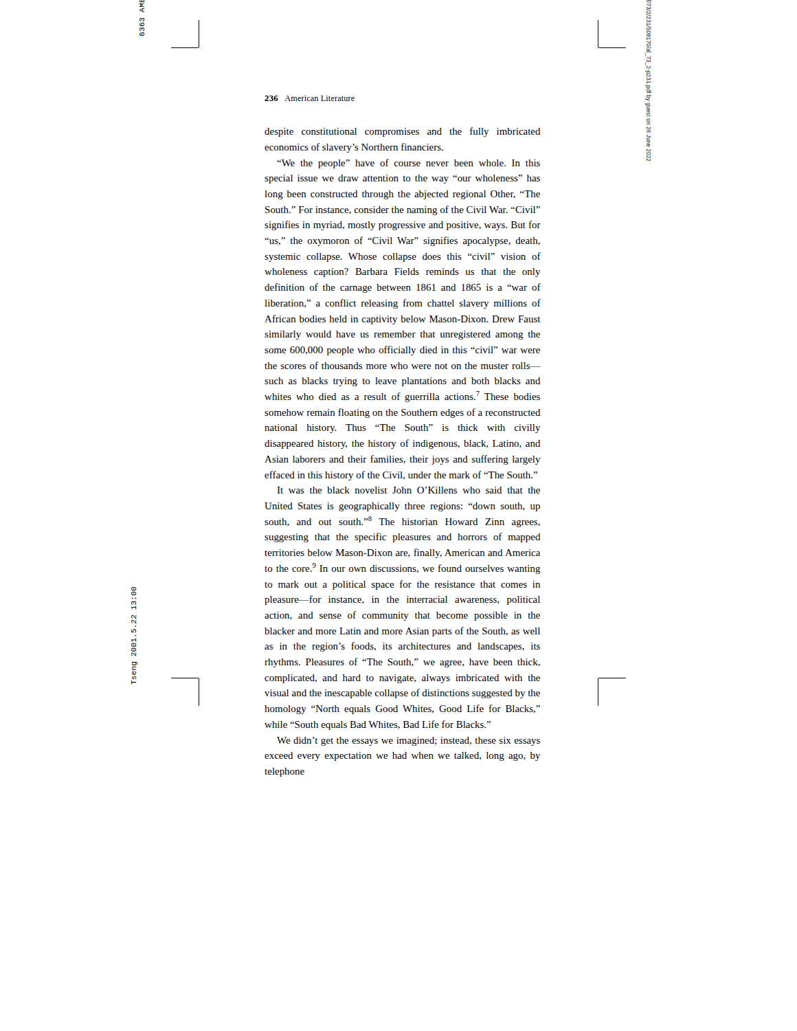6363 AMERICAN LITERATURE 73:2 / sheet 10 of 232
Tseng 2001.5.22 13:00
Downloaded from http://read.dukeupress.edu/american-literature/article-pdf/73/2/231/509170/al_73_2-p231.pdf by guest on 26 June 2022
236 American Literature
despite constitutional compromises and the fully imbricated economics of slavery’s Northern financiers.
“We the people” have of course never been whole. In this special issue we draw attention to the way “our wholeness” has long been constructed through the abjected regional Other, “The South.” For instance, consider the naming of the Civil War. “Civil” signifies in myriad, mostly progressive and positive, ways. But for “us,” the oxymoron of “Civil War” signifies apocalypse, death, systemic collapse. Whose collapse does this “civil” vision of wholeness caption? Barbara Fields reminds us that the only definition of the carnage between 1861 and 1865 is a “war of liberation,” a conflict releasing from chattel slavery millions of African bodies held in captivity below Mason-Dixon. Drew Faust similarly would have us remember that unregistered among the some 600,000 people who officially died in this “civil” war were the scores of thousands more who were not on the muster rolls—such as blacks trying to leave plantations and both blacks and whites who died as a result of guerrilla actions.7 These bodies somehow remain floating on the Southern edges of a reconstructed national history. Thus “The South” is thick with civilly disappeared history, the history of indigenous, black, Latino, and Asian laborers and their families, their joys and suffering largely effaced in this history of the Civil, under the mark of “The South.”
It was the black novelist John O’Killens who said that the United States is geographically three regions: “down south, up south, and out south.”8 The historian Howard Zinn agrees, suggesting that the specific pleasures and horrors of mapped territories below Mason-Dixon are, finally, American and America to the core.9 In our own discussions, we found ourselves wanting to mark out a political space for the resistance that comes in pleasure—for instance, in the interracial awareness, political action, and sense of community that become possible in the blacker and more Latin and more Asian parts of the South, as well as in the region’s foods, its architectures and landscapes, its rhythms. Pleasures of “The South,” we agree, have been thick, complicated, and hard to navigate, always imbricated with the visual and the inescapable collapse of distinctions suggested by the homology “North equals Good Whites, Good Life for Blacks,” while “South equals Bad Whites, Bad Life for Blacks.”
We didn’t get the essays we imagined; instead, these six essays exceed every expectation we had when we talked, long ago, by telephone